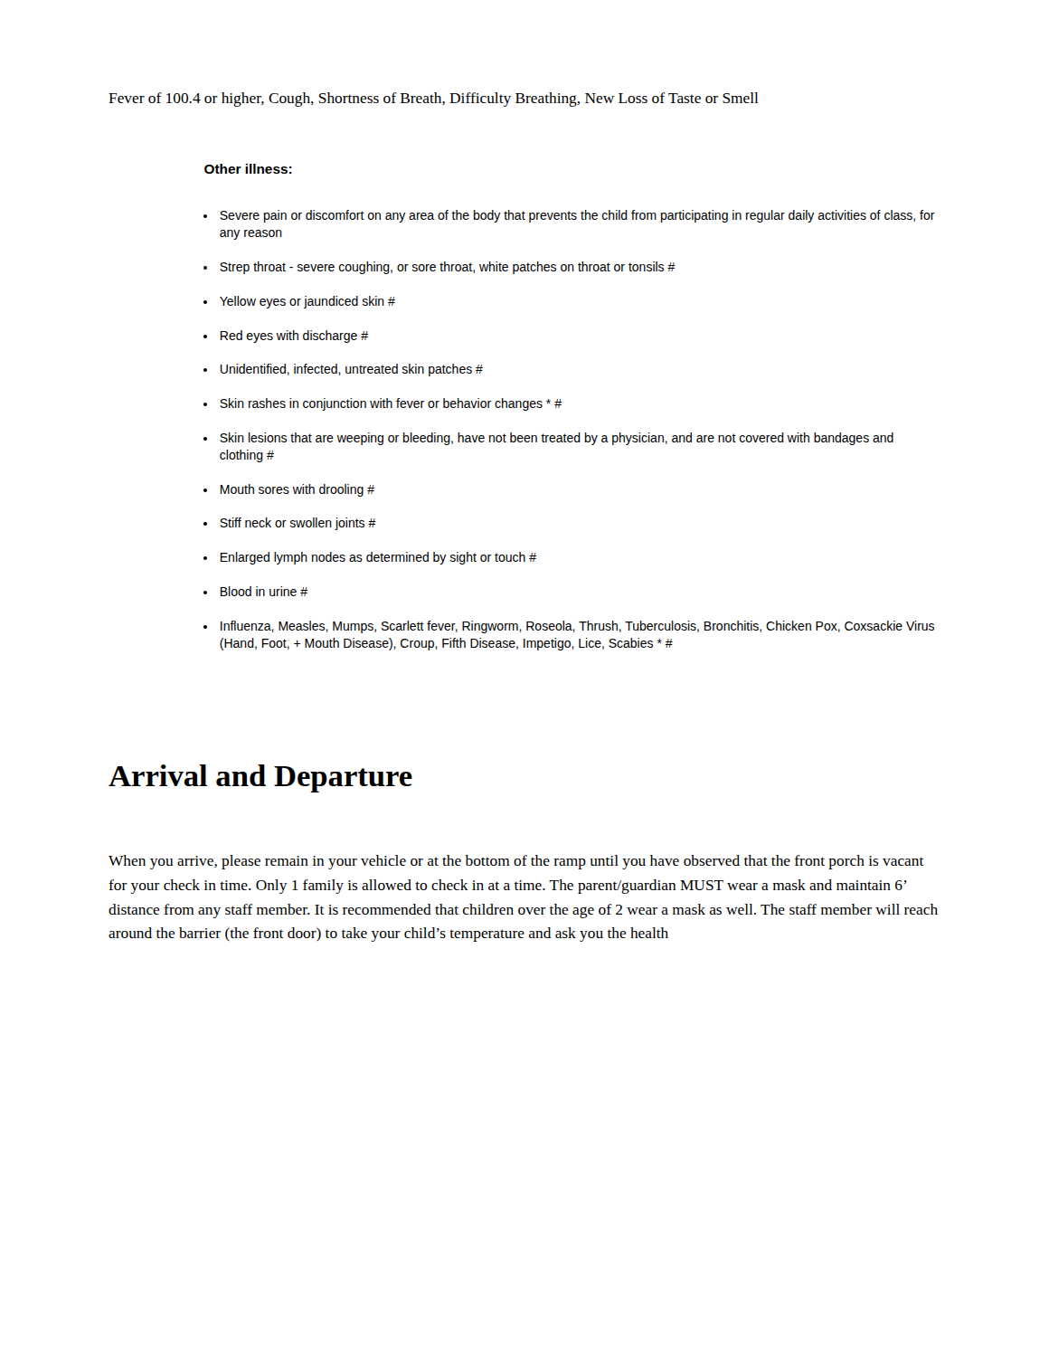Fever of 100.4 or higher, Cough, Shortness of Breath, Difficulty Breathing, New Loss of Taste or Smell
Other illness:
Severe pain or discomfort on any area of the body that prevents the child from participating in regular daily activities of class, for any reason
Strep throat - severe coughing, or sore throat, white patches on throat or tonsils #
Yellow eyes or jaundiced skin #
Red eyes with discharge #
Unidentified, infected, untreated skin patches #
Skin rashes in conjunction with fever or behavior changes * #
Skin lesions that are weeping or bleeding, have not been treated by a physician, and are not covered with bandages and clothing #
Mouth sores with drooling #
Stiff neck or swollen joints #
Enlarged lymph nodes as determined by sight or touch #
Blood in urine #
Influenza, Measles, Mumps, Scarlett fever, Ringworm, Roseola, Thrush, Tuberculosis, Bronchitis, Chicken Pox, Coxsackie Virus (Hand, Foot, + Mouth Disease), Croup, Fifth Disease, Impetigo, Lice, Scabies * #
Arrival and Departure
When you arrive, please remain in your vehicle or at the bottom of the ramp until you have observed that the front porch is vacant for your check in time. Only 1 family is allowed to check in at a time. The parent/guardian MUST wear a mask and maintain 6’ distance from any staff member. It is recommended that children over the age of 2 wear a mask as well. The staff member will reach around the barrier (the front door) to take your child’s temperature and ask you the health